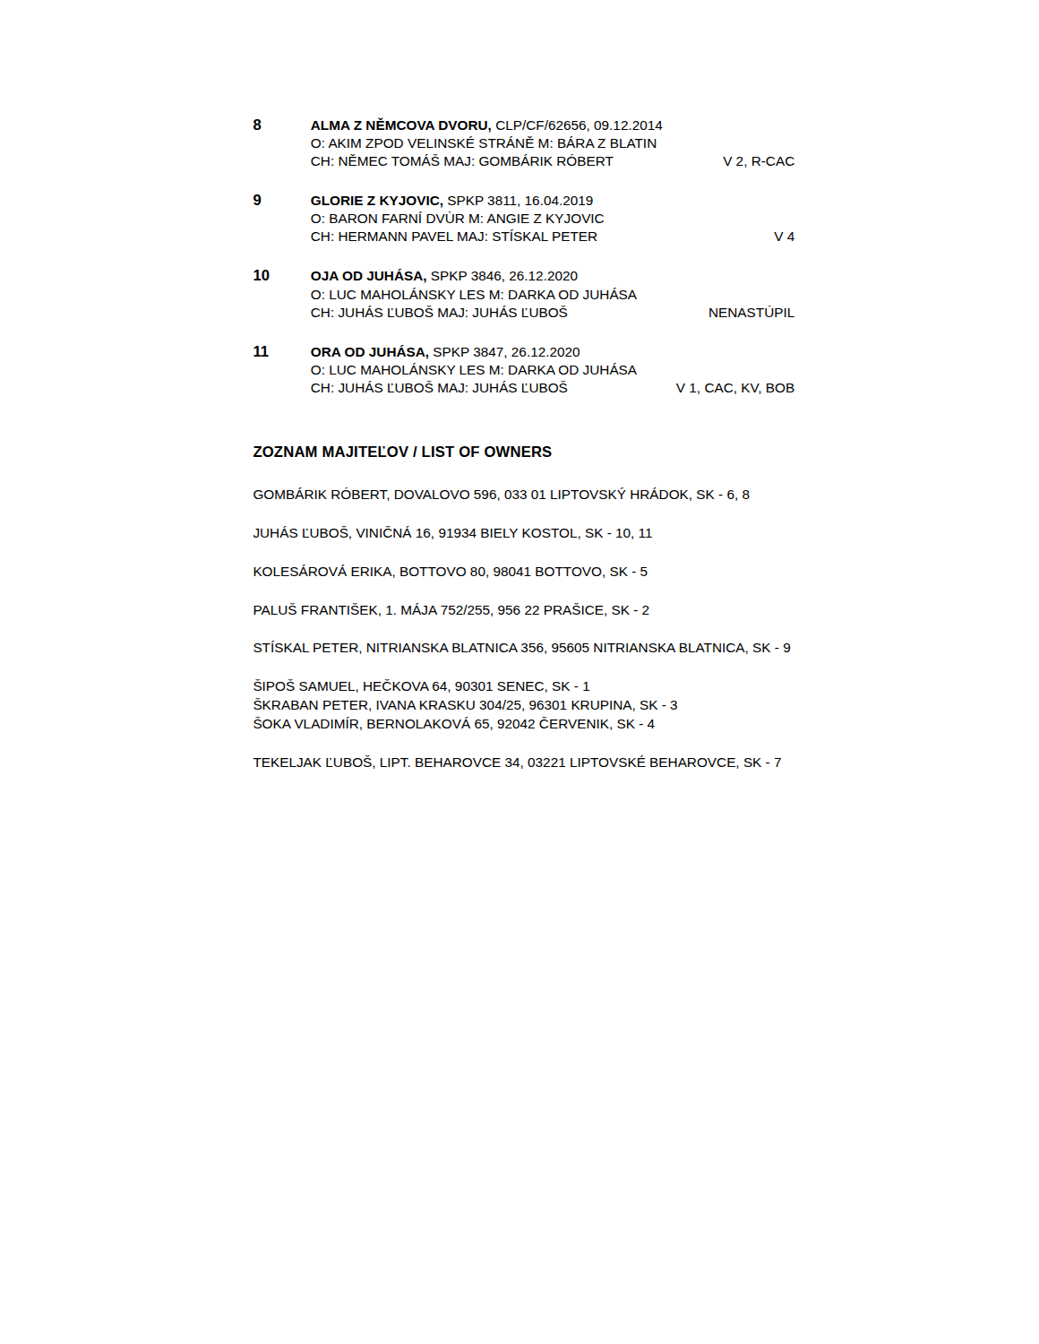8
ALMA Z NĚMCOVA DVORU, CLP/CF/62656, 09.12.2014
O: AKIM ZPOD VELINSKÉ STRÁNĚ M: BÁRA Z BLATIN
CH: NĚMEC TOMÁŠ MAJ: GOMBÁRIK RÓBERT
V 2, R-CAC
9
GLORIE Z KYJOVIC, SPKP 3811, 16.04.2019
O: BARON FARNÍ DVÙR M: ANGIE Z KYJOVIC
CH: HERMANN PAVEL MAJ: STÍSKAL PETER
V 4
10
OJA OD JUHÁSA, SPKP 3846, 26.12.2020
O: LUC MAHOLÁNSKY LES M: DARKA OD JUHÁSA
CH: JUHÁS ĽUBOŠ MAJ: JUHÁS ĽUBOŠ
NENASTÚPIL
11
ORA OD JUHÁSA, SPKP 3847, 26.12.2020
O: LUC MAHOLÁNSKY LES M: DARKA OD JUHÁSA
CH: JUHÁS ĽUBOŠ MAJ: JUHÁS ĽUBOŠ
V 1, CAC, KV, BOB
ZOZNAM MAJITEĽOV / LIST OF OWNERS
GOMBÁRIK RÓBERT, DOVALOVO 596, 033 01 LIPTOVSKÝ HRÁDOK, SK - 6, 8
JUHÁS ĽUBOŠ, VINIČNÁ 16, 91934 BIELY KOSTOL, SK - 10, 11
KOLESÁROVÁ ERIKA, BOTTOVO 80, 98041 BOTTOVO, SK - 5
PALUŠ FRANTIŠEK, 1. MÁJA 752/255, 956 22 PRAŠICE, SK - 2
STÍSKAL PETER, NITRIANSKA BLATNICA 356, 95605 NITRIANSKA BLATNICA, SK - 9
ŠIPOŠ SAMUEL, HEČKOVA 64, 90301 SENEC, SK - 1
ŠKRABAN PETER, IVANA KRASKU 304/25, 96301 KRUPINA, SK - 3
ŠOKA VLADIMÍR, BERNOLAKOVÁ 65, 92042 ČERVENIK, SK - 4
TEKELJAK ĽUBOŠ, LIPT. BEHAROVCE 34, 03221 LIPTOVSKÉ BEHAROVCE, SK - 7